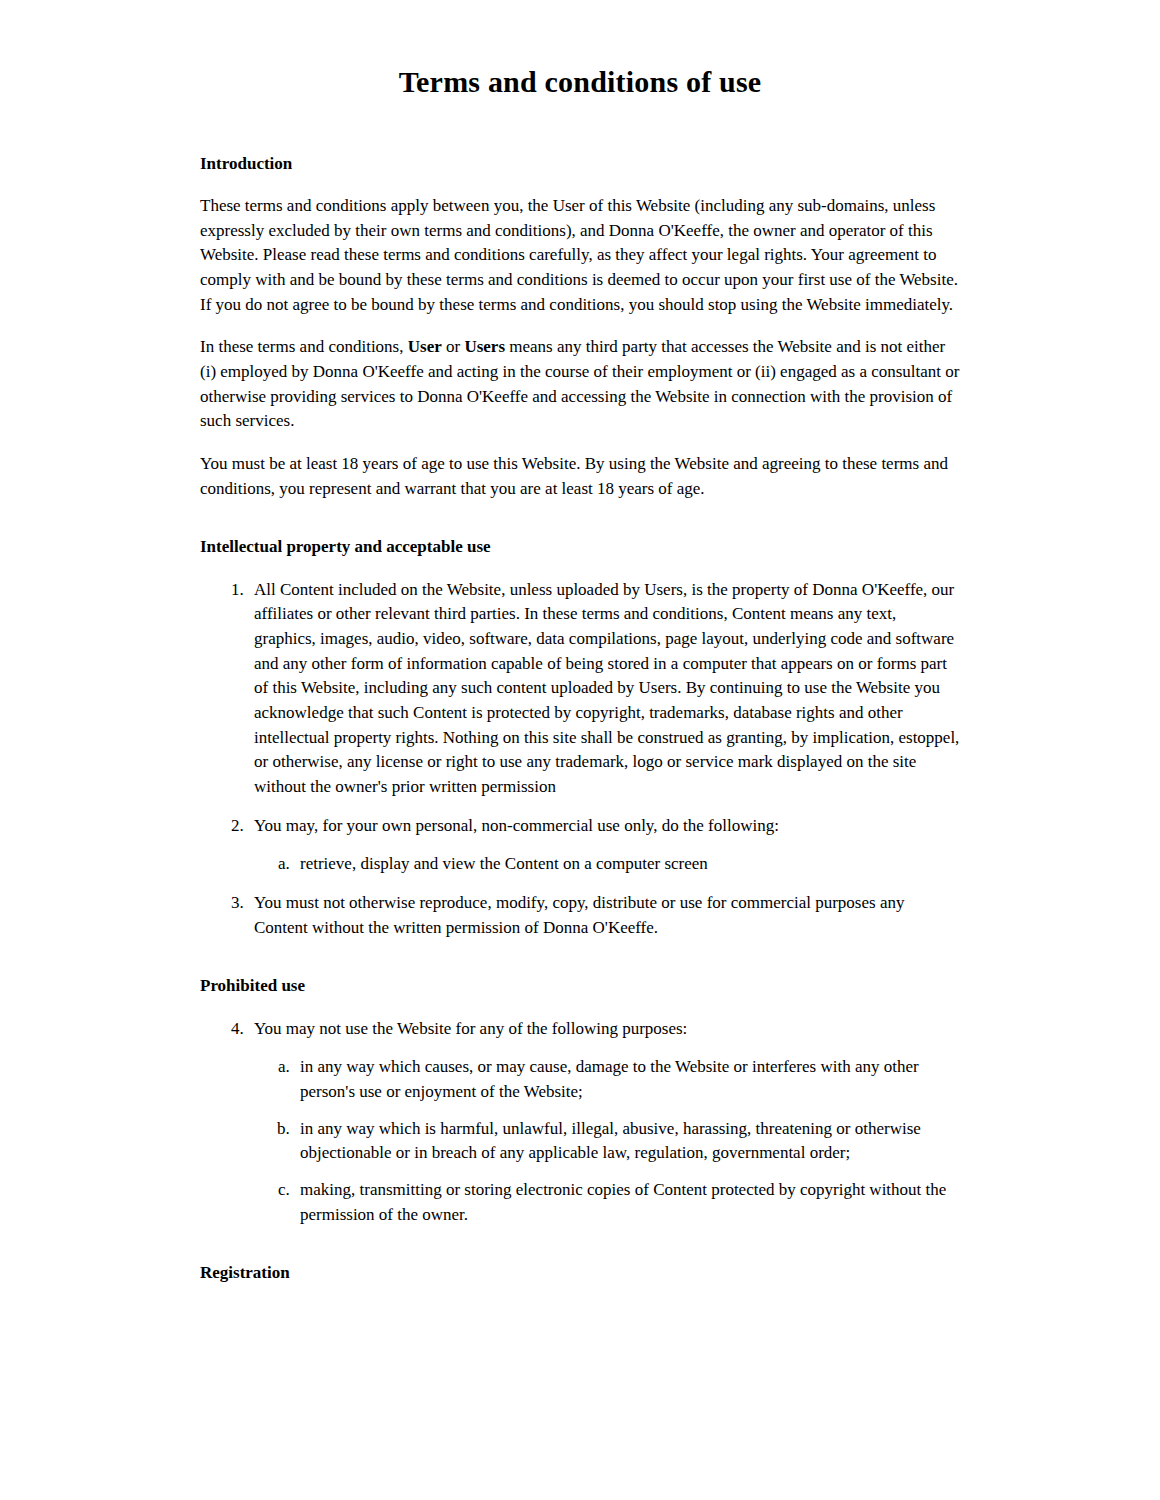Terms and conditions of use
Introduction
These terms and conditions apply between you, the User of this Website (including any sub-domains, unless expressly excluded by their own terms and conditions), and Donna O'Keeffe, the owner and operator of this Website. Please read these terms and conditions carefully, as they affect your legal rights. Your agreement to comply with and be bound by these terms and conditions is deemed to occur upon your first use of the Website. If you do not agree to be bound by these terms and conditions, you should stop using the Website immediately.
In these terms and conditions, User or Users means any third party that accesses the Website and is not either (i) employed by Donna O'Keeffe and acting in the course of their employment or (ii) engaged as a consultant or otherwise providing services to Donna O'Keeffe and accessing the Website in connection with the provision of such services.
You must be at least 18 years of age to use this Website. By using the Website and agreeing to these terms and conditions, you represent and warrant that you are at least 18 years of age.
Intellectual property and acceptable use
All Content included on the Website, unless uploaded by Users, is the property of Donna O'Keeffe, our affiliates or other relevant third parties. In these terms and conditions, Content means any text, graphics, images, audio, video, software, data compilations, page layout, underlying code and software and any other form of information capable of being stored in a computer that appears on or forms part of this Website, including any such content uploaded by Users. By continuing to use the Website you acknowledge that such Content is protected by copyright, trademarks, database rights and other intellectual property rights. Nothing on this site shall be construed as granting, by implication, estoppel, or otherwise, any license or right to use any trademark, logo or service mark displayed on the site without the owner's prior written permission
You may, for your own personal, non-commercial use only, do the following:
retrieve, display and view the Content on a computer screen
You must not otherwise reproduce, modify, copy, distribute or use for commercial purposes any Content without the written permission of Donna O'Keeffe.
Prohibited use
You may not use the Website for any of the following purposes:
in any way which causes, or may cause, damage to the Website or interferes with any other person's use or enjoyment of the Website;
in any way which is harmful, unlawful, illegal, abusive, harassing, threatening or otherwise objectionable or in breach of any applicable law, regulation, governmental order;
making, transmitting or storing electronic copies of Content protected by copyright without the permission of the owner.
Registration